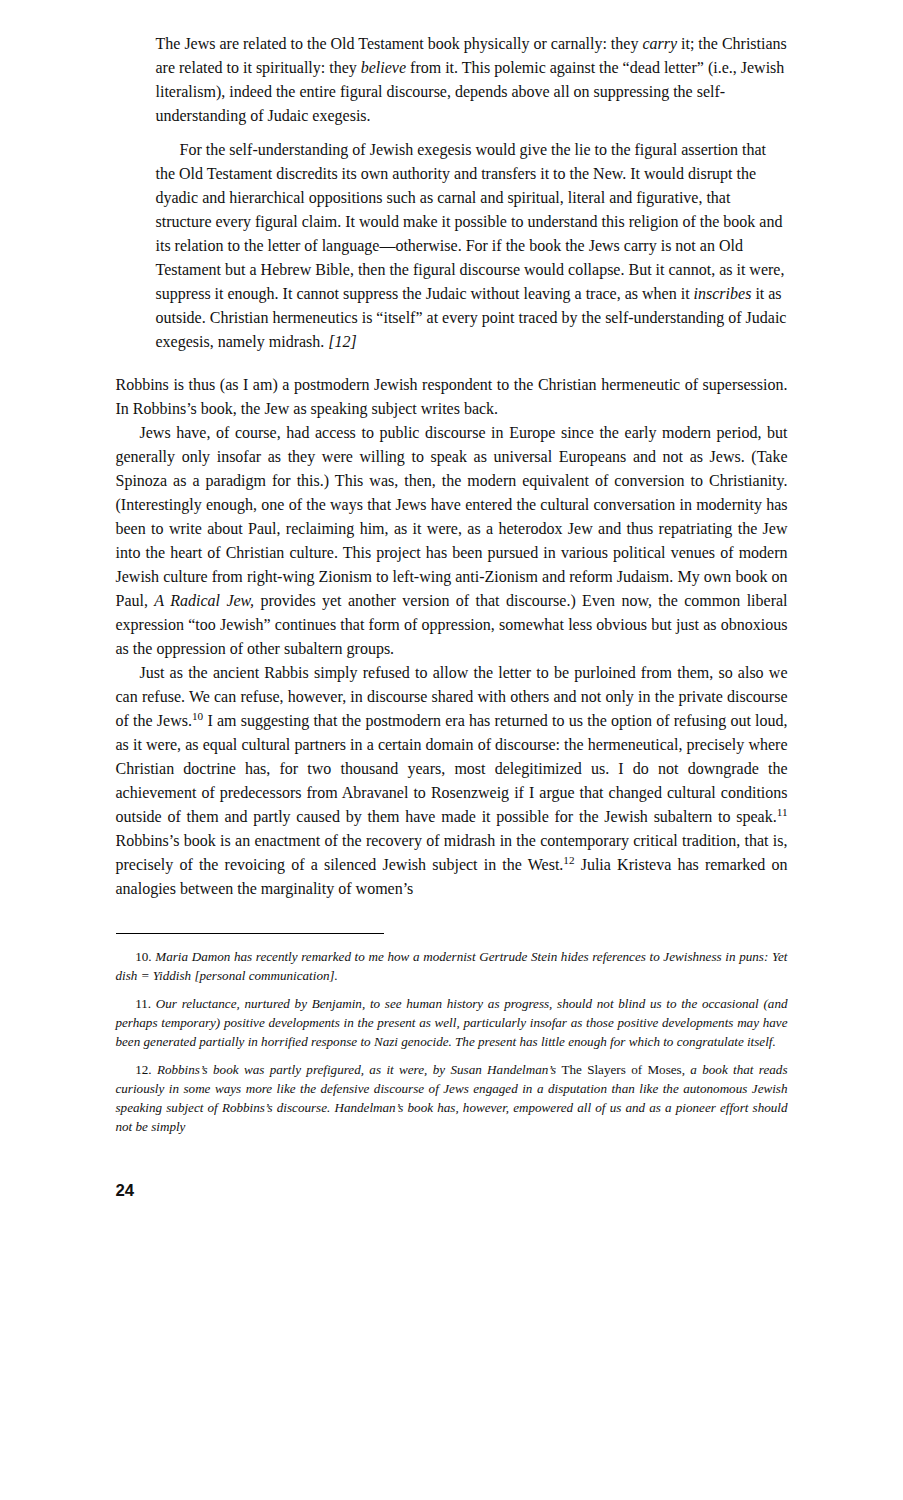The Jews are related to the Old Testament book physically or carnally: they carry it; the Christians are related to it spiritually: they believe from it. This polemic against the “dead letter” (i.e., Jewish literalism), indeed the entire figural discourse, depends above all on suppressing the self-understanding of Judaic exegesis.
For the self-understanding of Jewish exegesis would give the lie to the figural assertion that the Old Testament discredits its own authority and transfers it to the New. It would disrupt the dyadic and hierarchical oppositions such as carnal and spiritual, literal and figurative, that structure every figural claim. It would make it possible to understand this religion of the book and its relation to the letter of language—otherwise. For if the book the Jews carry is not an Old Testament but a Hebrew Bible, then the figural discourse would collapse. But it cannot, as it were, suppress it enough. It cannot suppress the Judaic without leaving a trace, as when it inscribes it as outside. Christian hermeneutics is “itself” at every point traced by the self-understanding of Judaic exegesis, namely midrash. [12]
Robbins is thus (as I am) a postmodern Jewish respondent to the Christian hermeneutic of supersession. In Robbins’s book, the Jew as speaking subject writes back.
Jews have, of course, had access to public discourse in Europe since the early modern period, but generally only insofar as they were willing to speak as universal Europeans and not as Jews. (Take Spinoza as a paradigm for this.) This was, then, the modern equivalent of conversion to Christianity. (Interestingly enough, one of the ways that Jews have entered the cultural conversation in modernity has been to write about Paul, reclaiming him, as it were, as a heterodox Jew and thus repatriating the Jew into the heart of Christian culture. This project has been pursued in various political venues of modern Jewish culture from right-wing Zionism to left-wing anti-Zionism and reform Judaism. My own book on Paul, A Radical Jew, provides yet another version of that discourse.) Even now, the common liberal expression “too Jewish” continues that form of oppression, somewhat less obvious but just as obnoxious as the oppression of other subaltern groups.
Just as the ancient Rabbis simply refused to allow the letter to be purloined from them, so also we can refuse. We can refuse, however, in discourse shared with others and not only in the private discourse of the Jews.10 I am suggesting that the postmodern era has returned to us the option of refusing out loud, as it were, as equal cultural partners in a certain domain of discourse: the hermeneutical, precisely where Christian doctrine has, for two thousand years, most delegitimized us. I do not downgrade the achievement of predecessors from Abravanel to Rosenzweig if I argue that changed cultural conditions outside of them and partly caused by them have made it possible for the Jewish subaltern to speak.11 Robbins’s book is an enactment of the recovery of midrash in the contemporary critical tradition, that is, precisely of the revoicing of a silenced Jewish subject in the West.12 Julia Kristeva has remarked on analogies between the marginality of women’s
10. Maria Damon has recently remarked to me how a modernist Gertrude Stein hides references to Jewishness in puns: Yet dish = Yiddish [personal communication].
11. Our reluctance, nurtured by Benjamin, to see human history as progress, should not blind us to the occasional (and perhaps temporary) positive developments in the present as well, particularly insofar as those positive developments may have been generated partially in horrified response to Nazi genocide. The present has little enough for which to congratulate itself.
12. Robbins’s book was partly prefigured, as it were, by Susan Handelman’s The Slayers of Moses, a book that reads curiously in some ways more like the defensive discourse of Jews engaged in a disputation than like the autonomous Jewish speaking subject of Robbins’s discourse. Handelman’s book has, however, empowered all of us and as a pioneer effort should not be simply
24